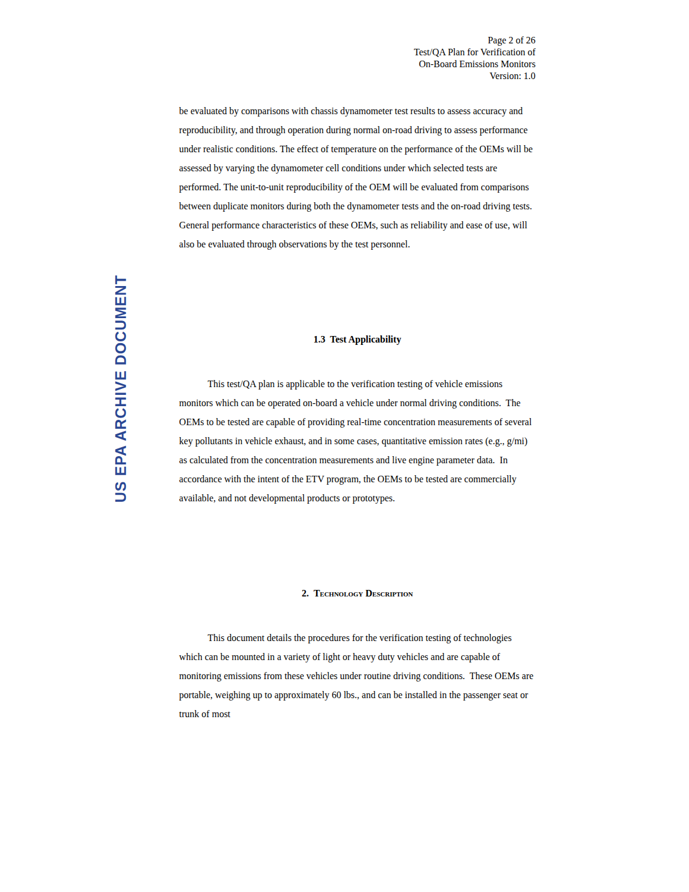US EPA ARCHIVE DOCUMENT
Page 2 of 26
Test/QA Plan for Verification of
On-Board Emissions Monitors
Version: 1.0
be evaluated by comparisons with chassis dynamometer test results to assess accuracy and reproducibility, and through operation during normal on-road driving to assess performance under realistic conditions. The effect of temperature on the performance of the OEMs will be assessed by varying the dynamometer cell conditions under which selected tests are performed. The unit-to-unit reproducibility of the OEM will be evaluated from comparisons between duplicate monitors during both the dynamometer tests and the on-road driving tests. General performance characteristics of these OEMs, such as reliability and ease of use, will also be evaluated through observations by the test personnel.
1.3 Test Applicability
This test/QA plan is applicable to the verification testing of vehicle emissions monitors which can be operated on-board a vehicle under normal driving conditions. The OEMs to be tested are capable of providing real-time concentration measurements of several key pollutants in vehicle exhaust, and in some cases, quantitative emission rates (e.g., g/mi) as calculated from the concentration measurements and live engine parameter data. In accordance with the intent of the ETV program, the OEMs to be tested are commercially available, and not developmental products or prototypes.
2. Technology Description
This document details the procedures for the verification testing of technologies which can be mounted in a variety of light or heavy duty vehicles and are capable of monitoring emissions from these vehicles under routine driving conditions. These OEMs are portable, weighing up to approximately 60 lbs., and can be installed in the passenger seat or trunk of most